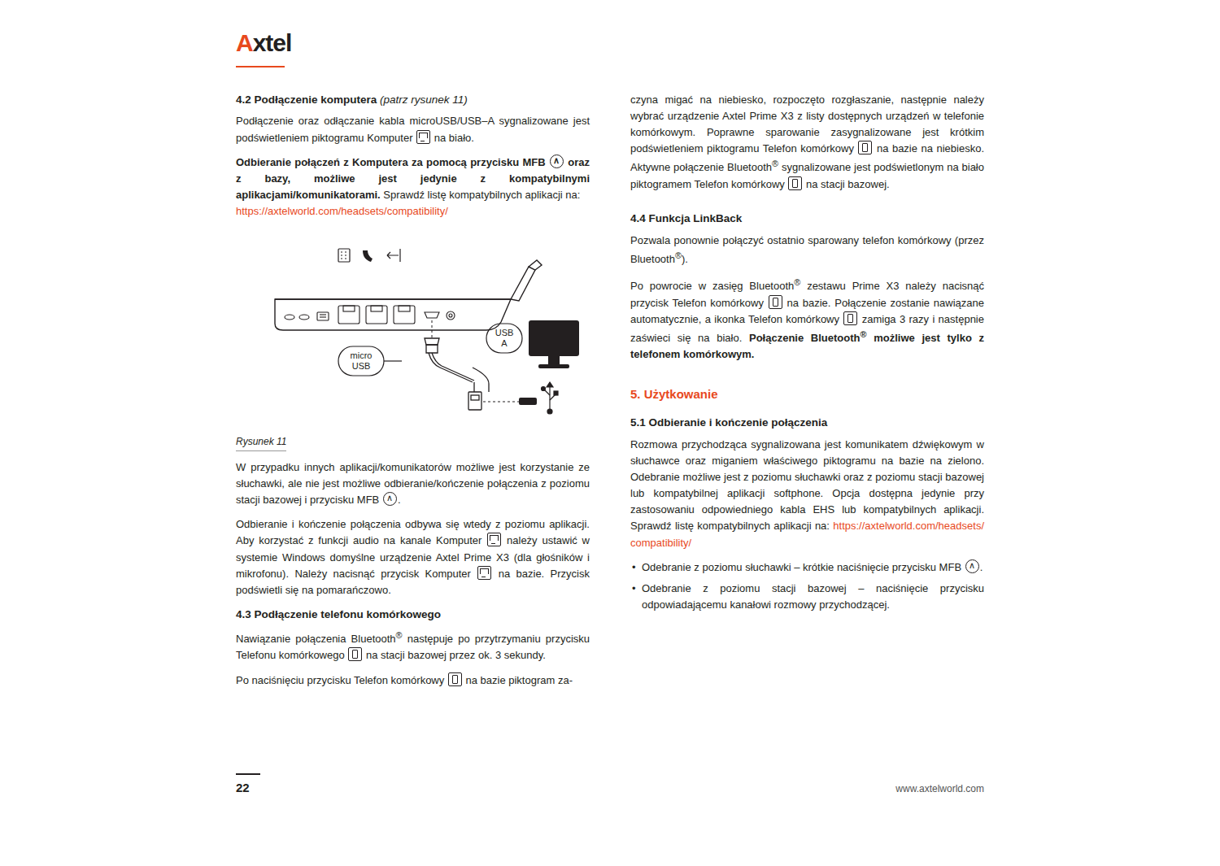Axtel
4.2 Podłączenie komputera (patrz rysunek 11)
Podłączenie oraz odłączanie kabla microUSB/USB–A sygnalizowane jest podświetleniem piktogramu Komputer na biało.
Odbieranie połączeń z Komputera za pomocą przycisku MFB oraz z bazy, możliwe jest jedynie z kompatybilnymi aplikacjami/komunikatorami. Sprawdź listę kompatybilnych aplikacji na:
https://axtelworld.com/headsets/compatibility/
micro USB USB A
Rysunek 11
W przypadku innych aplikacji/komunikatorów możliwe jest korzystanie ze słuchawki, ale nie jest możliwe odbieranie/kończenie połączenia z poziomu stacji bazowej i przycisku MFB .
Odbieranie i kończenie połączenia odbywa się wtedy z poziomu aplikacji. Aby korzystać z funkcji audio na kanale Komputer należy ustawić w systemie Windows domyślne urządzenie Axtel Prime X3 (dla głośników i mikrofonu). Należy nacisnąć przycisk Komputer na bazie. Przycisk podświetli się na pomarańczowo.
4.3 Podłączenie telefonu komórkowego
Nawiązanie połączenia Bluetooth® następuje po przytrzymaniu przycisku Telefonu komórkowego na stacji bazowej przez ok. 3 sekundy.
Po naciśnięciu przycisku Telefon komórkowy na bazie piktogram za-
czyna migać na niebiesko, rozpoczęto rozgłaszanie, następnie należy wybrać urządzenie Axtel Prime X3 z listy dostępnych urządzeń w telefonie komórkowym. Poprawne sparowanie zasygnalizowane jest krótkim podświetleniem piktogramu Telefon komórkowy na bazie na niebiesko. Aktywne połączenie Bluetooth® sygnalizowane jest podświetlonym na biało piktogramem Telefon komórkowy na stacji bazowej.
4.4 Funkcja LinkBack
Pozwala ponownie połączyć ostatnio sparowany telefon komórkowy (przez Bluetooth®).
Po powrocie w zasięg Bluetooth® zestawu Prime X3 należy nacisnąć przycisk Telefon komórkowy na bazie. Połączenie zostanie nawiązane automatycznie, a ikonka Telefon komórkowy zamiga 3 razy i następnie zaświeci się na biało. Połączenie Bluetooth® możliwe jest tylko z telefonem komórkowym.
5. Użytkowanie
5.1 Odbieranie i kończenie połączenia
Rozmowa przychodząca sygnalizowana jest komunikatem dźwiękowym w słuchawce oraz miganiem właściwego piktogramu na bazie na zielono. Odebranie możliwe jest z poziomu słuchawki oraz z poziomu stacji bazowej lub kompatybilnej aplikacji softphone. Opcja dostępna jedynie przy zastosowaniu odpowiedniego kabla EHS lub kompatybilnych aplikacji. Sprawdź listę kompatybilnych aplikacji na: https://axtelworld.com/headsets/compatibility/
Odebranie z poziomu słuchawki – krótkie naciśnięcie przycisku MFB .
Odebranie z poziomu stacji bazowej – naciśnięcie przycisku odpowiadającemu kanałowi rozmowy przychodzącej.
22
www.axtelworld.com